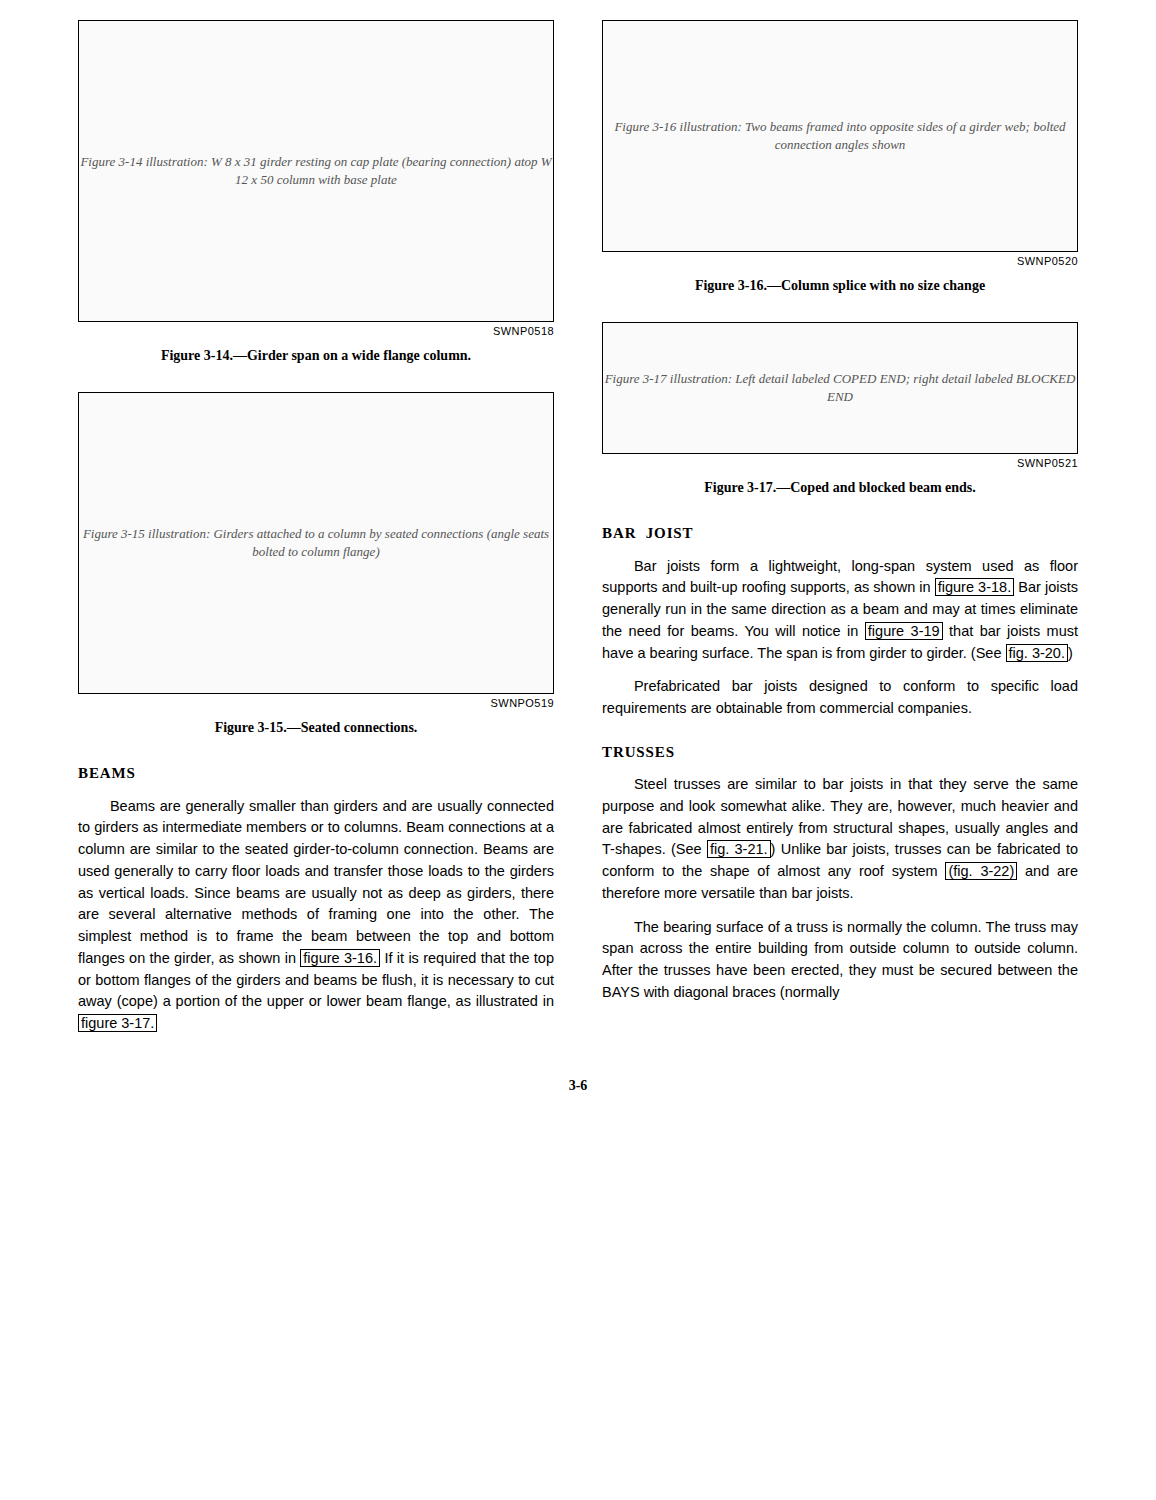Figure 3-14 illustration: W 8 x 31 girder resting on cap plate (bearing connection) atop W 12 x 50 column with base plate
SWNP0518
Figure 3-14.—Girder span on a wide flange column.
Figure 3-15 illustration: Girders attached to a column by seated connections (angle seats bolted to column flange)
SWNPO519
Figure 3-15.—Seated connections.
BEAMS
Beams are generally smaller than girders and are usually connected to girders as intermediate members or to columns. Beam connections at a column are similar to the seated girder-to-column connection. Beams are used generally to carry floor loads and transfer those loads to the girders as vertical loads. Since beams are usually not as deep as girders, there are several alternative methods of framing one into the other. The simplest method is to frame the beam between the top and bottom flanges on the girder, as shown in figure 3-16. If it is required that the top or bottom flanges of the girders and beams be flush, it is necessary to cut away (cope) a portion of the upper or lower beam flange, as illustrated in figure 3-17.
Figure 3-16 illustration: Two beams framed into opposite sides of a girder web; bolted connection angles shown
SWNP0520
Figure 3-16.—Column splice with no size change
Figure 3-17 illustration: Left detail labeled COPED END; right detail labeled BLOCKED END
SWNP0521
Figure 3-17.—Coped and blocked beam ends.
BAR JOIST
Bar joists form a lightweight, long-span system used as floor supports and built-up roofing supports, as shown in figure 3-18. Bar joists generally run in the same direction as a beam and may at times eliminate the need for beams. You will notice in figure 3-19 that bar joists must have a bearing surface. The span is from girder to girder. (See fig. 3-20.)
Prefabricated bar joists designed to conform to specific load requirements are obtainable from commercial companies.
TRUSSES
Steel trusses are similar to bar joists in that they serve the same purpose and look somewhat alike. They are, however, much heavier and are fabricated almost entirely from structural shapes, usually angles and T-shapes. (See fig. 3-21.) Unlike bar joists, trusses can be fabricated to conform to the shape of almost any roof system (fig. 3-22) and are therefore more versatile than bar joists.
The bearing surface of a truss is normally the column. The truss may span across the entire building from outside column to outside column. After the trusses have been erected, they must be secured between the BAYS with diagonal braces (normally
3-6